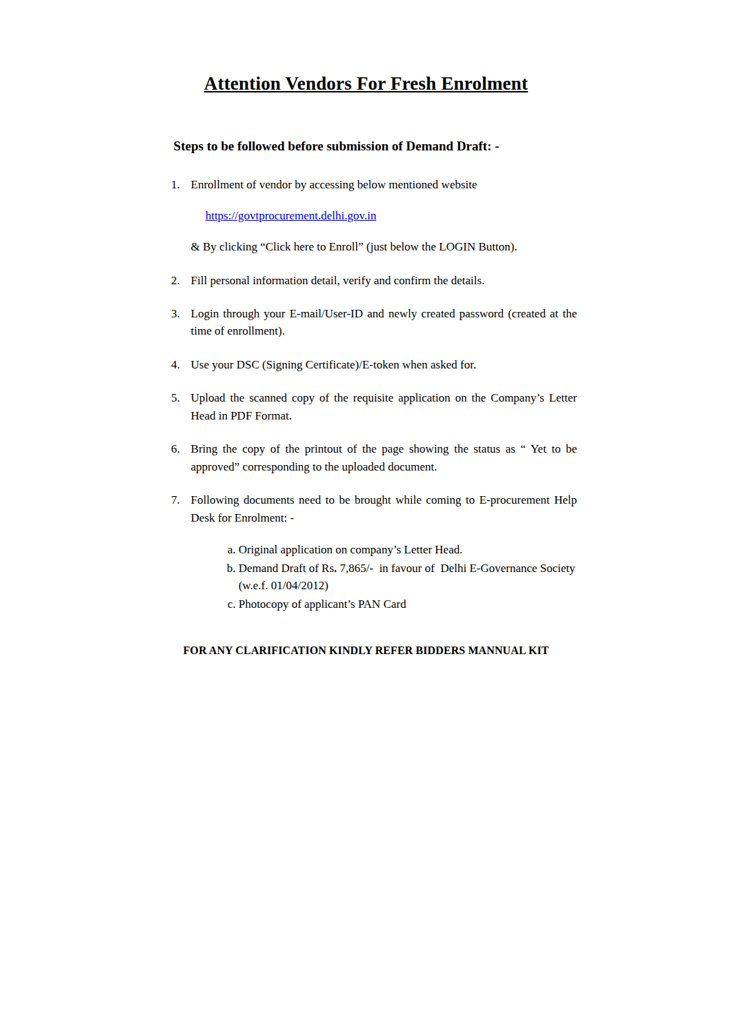Attention Vendors For Fresh Enrolment
Steps to be followed before submission of Demand Draft: -
Enrollment of vendor by accessing below mentioned website
https://govtprocurement.delhi.gov.in
& By clicking “Click here to Enroll” (just below the LOGIN Button).
Fill personal information detail, verify and confirm the details.
Login through your E-mail/User-ID and newly created password (created at the time of enrollment).
Use your DSC (Signing Certificate)/E-token when asked for.
Upload the scanned copy of the requisite application on the Company’s Letter Head in PDF Format.
Bring the copy of the printout of the page showing the status as “ Yet to be approved” corresponding to the uploaded document.
Following documents need to be brought while coming to E-procurement Help Desk for Enrolment: -
Original application on company’s Letter Head.
Demand Draft of Rs. 7,865/- in favour of Delhi E-Governance Society (w.e.f. 01/04/2012)
Photocopy of applicant’s PAN Card
FOR ANY CLARIFICATION KINDLY REFER BIDDERS MANNUAL KIT